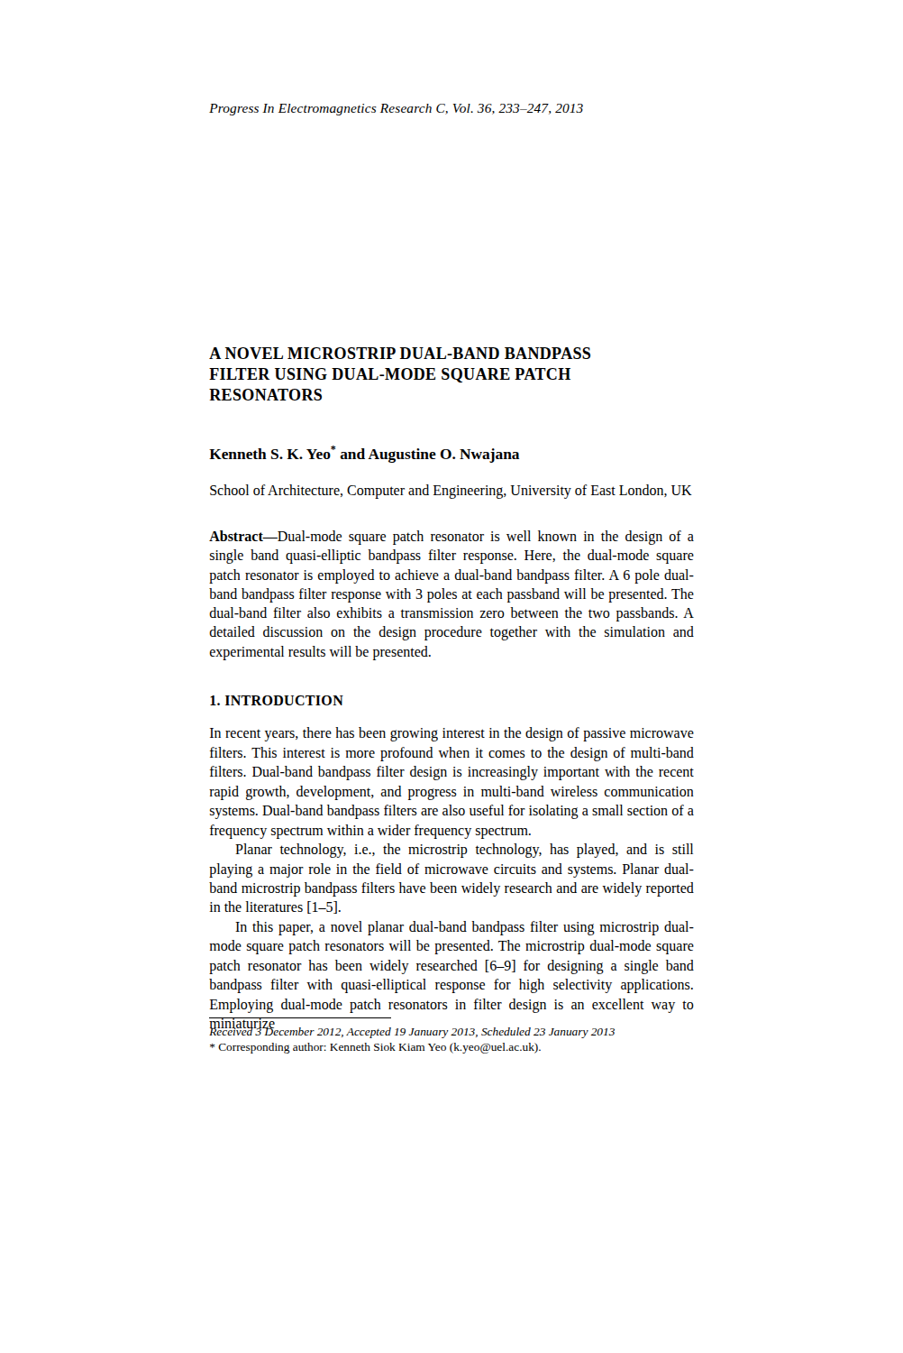Progress In Electromagnetics Research C, Vol. 36, 233–247, 2013
A Novel Microstrip Dual-Band Bandpass
Filter Using Dual-Mode Square Patch
Resonators
Kenneth S. K. Yeo* and Augustine O. Nwajana
School of Architecture, Computer and Engineering, University of East London, UK
Abstract—Dual-mode square patch resonator is well known in the design of a single band quasi-elliptic bandpass filter response. Here, the dual-mode square patch resonator is employed to achieve a dual-band bandpass filter. A 6 pole dual-band bandpass filter response with 3 poles at each passband will be presented. The dual-band filter also exhibits a transmission zero between the two passbands. A detailed discussion on the design procedure together with the simulation and experimental results will be presented.
1. INTRODUCTION
In recent years, there has been growing interest in the design of passive microwave filters. This interest is more profound when it comes to the design of multi-band filters. Dual-band bandpass filter design is increasingly important with the recent rapid growth, development, and progress in multi-band wireless communication systems. Dual-band bandpass filters are also useful for isolating a small section of a frequency spectrum within a wider frequency spectrum.
Planar technology, i.e., the microstrip technology, has played, and is still playing a major role in the field of microwave circuits and systems. Planar dual-band microstrip bandpass filters have been widely research and are widely reported in the literatures [1–5].
In this paper, a novel planar dual-band bandpass filter using microstrip dual-mode square patch resonators will be presented. The microstrip dual-mode square patch resonator has been widely researched [6–9] for designing a single band bandpass filter with quasi-elliptical response for high selectivity applications. Employing dual-mode patch resonators in filter design is an excellent way to miniaturize
Received 3 December 2012, Accepted 19 January 2013, Scheduled 23 January 2013
* Corresponding author: Kenneth Siok Kiam Yeo (k.yeo@uel.ac.uk).